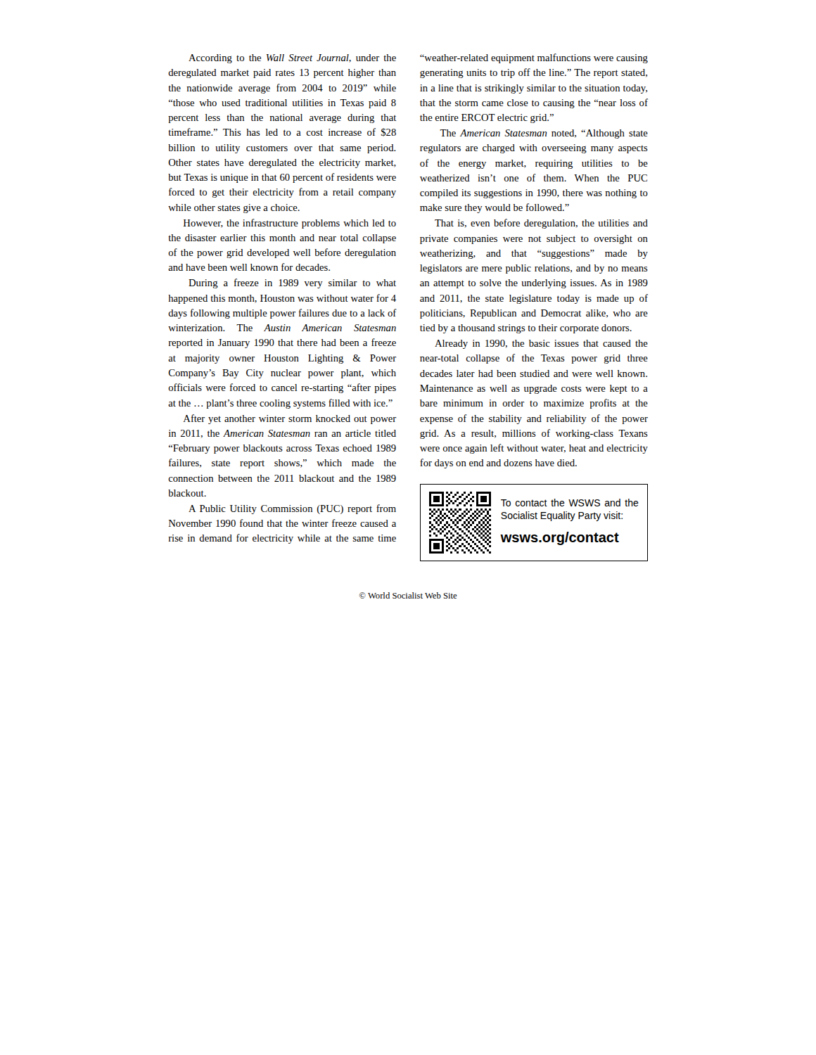According to the Wall Street Journal, under the deregulated market paid rates 13 percent higher than the nationwide average from 2004 to 2019” while “those who used traditional utilities in Texas paid 8 percent less than the national average during that timeframe.” This has led to a cost increase of $28 billion to utility customers over that same period. Other states have deregulated the electricity market, but Texas is unique in that 60 percent of residents were forced to get their electricity from a retail company while other states give a choice.
However, the infrastructure problems which led to the disaster earlier this month and near total collapse of the power grid developed well before deregulation and have been well known for decades.
During a freeze in 1989 very similar to what happened this month, Houston was without water for 4 days following multiple power failures due to a lack of winterization. The Austin American Statesman reported in January 1990 that there had been a freeze at majority owner Houston Lighting & Power Company’s Bay City nuclear power plant, which officials were forced to cancel re-starting “after pipes at the … plant’s three cooling systems filled with ice.”
After yet another winter storm knocked out power in 2011, the American Statesman ran an article titled “February power blackouts across Texas echoed 1989 failures, state report shows,” which made the connection between the 2011 blackout and the 1989 blackout.
A Public Utility Commission (PUC) report from November 1990 found that the winter freeze caused a rise in demand for electricity while at the same time “weather-related equipment malfunctions were causing generating units to trip off the line.” The report stated, in a line that is strikingly similar to the situation today, that the storm came close to causing the “near loss of the entire ERCOT electric grid.”
The American Statesman noted, “Although state regulators are charged with overseeing many aspects of the energy market, requiring utilities to be weatherized isn’t one of them. When the PUC compiled its suggestions in 1990, there was nothing to make sure they would be followed.”
That is, even before deregulation, the utilities and private companies were not subject to oversight on weatherizing, and that “suggestions” made by legislators are mere public relations, and by no means an attempt to solve the underlying issues. As in 1989 and 2011, the state legislature today is made up of politicians, Republican and Democrat alike, who are tied by a thousand strings to their corporate donors.
Already in 1990, the basic issues that caused the near-total collapse of the Texas power grid three decades later had been studied and were well known. Maintenance as well as upgrade costs were kept to a bare minimum in order to maximize profits at the expense of the stability and reliability of the power grid. As a result, millions of working-class Texans were once again left without water, heat and electricity for days on end and dozens have died.
To contact the WSWS and the Socialist Equality Party visit:
wsws.org/contact
© World Socialist Web Site